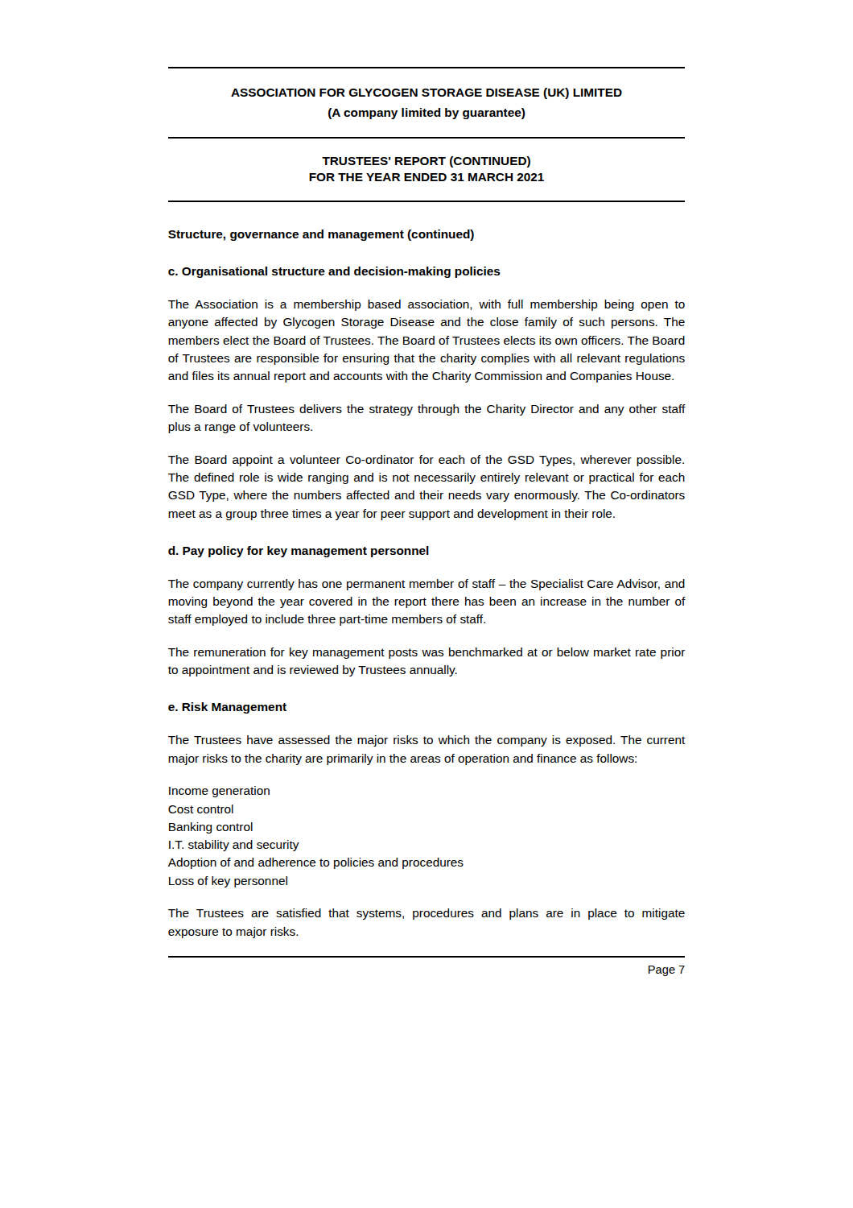ASSOCIATION FOR GLYCOGEN STORAGE DISEASE (UK) LIMITED
(A company limited by guarantee)
TRUSTEES' REPORT (CONTINUED)
FOR THE YEAR ENDED 31 MARCH 2021
Structure, governance and management (continued)
c. Organisational structure and decision-making policies
The Association is a membership based association, with full membership being open to anyone affected by Glycogen Storage Disease and the close family of such persons. The members elect the Board of Trustees. The Board of Trustees elects its own officers. The Board of Trustees are responsible for ensuring that the charity complies with all relevant regulations and files its annual report and accounts with the Charity Commission and Companies House.
The Board of Trustees delivers the strategy through the Charity Director and any other staff plus a range of volunteers.
The Board appoint a volunteer Co-ordinator for each of the GSD Types, wherever possible. The defined role is wide ranging and is not necessarily entirely relevant or practical for each GSD Type, where the numbers affected and their needs vary enormously. The Co-ordinators meet as a group three times a year for peer support and development in their role.
d. Pay policy for key management personnel
The company currently has one permanent member of staff – the Specialist Care Advisor, and moving beyond the year covered in the report there has been an increase in the number of staff employed to include three part-time members of staff.
The remuneration for key management posts was benchmarked at or below market rate prior to appointment and is reviewed by Trustees annually.
e. Risk Management
The Trustees have assessed the major risks to which the company is exposed. The current major risks to the charity are primarily in the areas of operation and finance as follows:
Income generation
Cost control
Banking control
I.T. stability and security
Adoption of and adherence to policies and procedures
Loss of key personnel
The Trustees are satisfied that systems, procedures and plans are in place to mitigate exposure to major risks.
Page 7